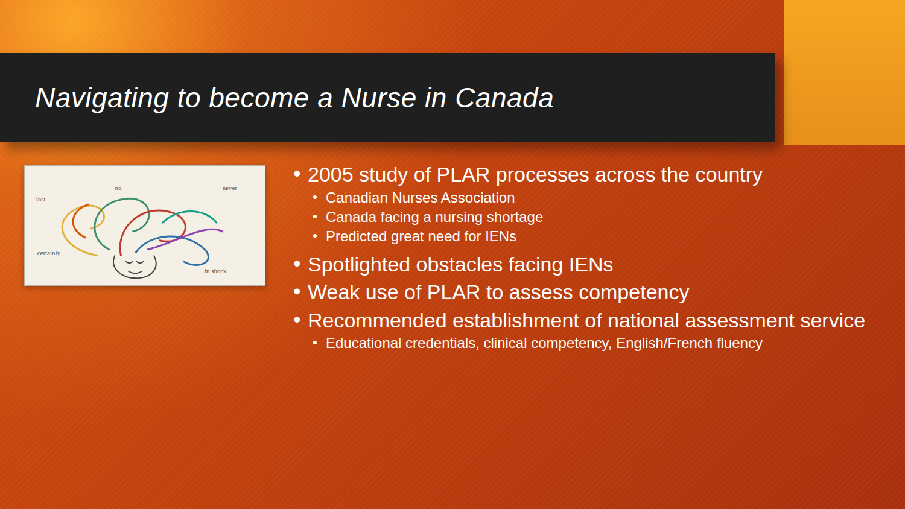Navigating to become a Nurse in Canada
lost no never certainly in shock
2005 study of PLAR processes across the country
Canadian Nurses Association
Canada facing a nursing shortage
Predicted great need for IENs
Spotlighted obstacles facing IENs
Weak use of PLAR to assess competency
Recommended establishment of national assessment service
Educational credentials, clinical competency, English/French fluency